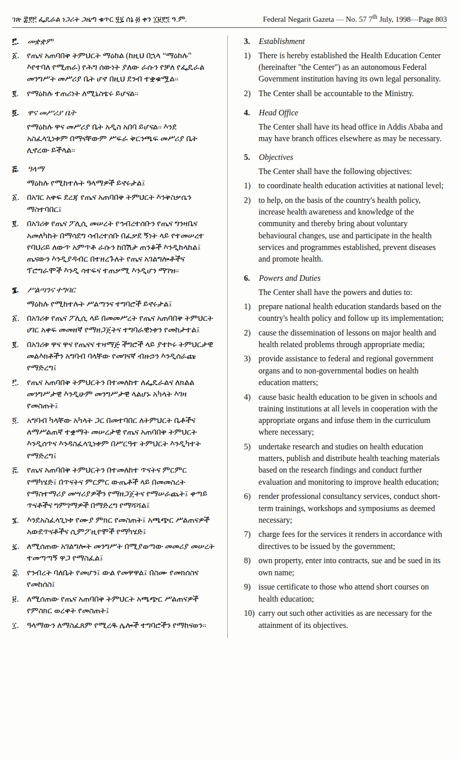ገጽ ፰፻፫ ፌዴራል ነጋሪት ጋዜጣ ቁጥር ፶፯ ሰኔ ፴ ቀን ፲፱፻፺ ዓ.ም.
Federal Negarit Gazeta — No. 57 7th July, 1998—Page 803
፫. መቋቋም
፩. የጤና አጠባበቅ ትምህርት ማዕከል (ከዚህ በኋላ “ማዕከሉ” እየተባለ የሚጠራ) የሕግ ሰውነት ያለው ራሱን የቻለ የፌዴራል መንግሥት መሥሪያ ቤት ሆኖ በዚህ ደንብ ተቋቁሟል።
፪. የማዕከሉ ተጠሪነት ለሚኒስቴሩ ይሆናል።
፬. ዋና መሥሪያ ቤት
የማዕከሉ ዋና መሥሪያ ቤት አዲስ አበባ ይሆናል። እንደ አስፈላጊነቱም በማናቸውም ሥፍራ ቅርንጫፍ መሥሪያ ቤት ሊኖረው ይችላል።
፭. ዓላማ
ማዕከሉ የሚከተሉት ዓላማዎች ይኖሩታል፤
፩. በአገር አቀፍ ደረጃ የጤና አጠባበቅ ትምህርት እንቅስቃሴን ማስተባበር፤
፪. በአገሪቱ የጤና ፖሊሲ መሠረት የኅብረተሰቡን የጤና ግንዛቤና አመለካከት በማሳደግ ሳብረተሰቡ በፈቃደ ኝነት ላይ የተመሠረተ የባህሪይ ለውጥ አምጥቶ ራሱን ከበሽታ ጠንቆች እንዲከላከል፤ ጤናውን እንዲያዳብር በተዘረጉለት የጤና አገልግሎቶችና ፕሮግራሞች እንዲ ሳተፍና ተጠቃሚ እንዲሆን ማገዝ።
፮. ሥልጣንና ተግባር
ማዕከሉ የሚከተሉት ሥልጣንና ተግባሮች ይኖሩታል፤
፩. በአገሪቱ የጤና ፖሊሲ ላይ በመመሥረት የጤና አጠባበቅ ትምህርት ሀገር አቀፍ መመዘኛ የማዘጋጀትና ተግባራዊነቱን የመከታተል፤
፪. በአገሪቱ ዋና ዋና የጤናና ተዛማጅ ችግሮች ላይ ያተኮሩ ትምህርታዊ መልእክቶችን አግባብ ባላቸው የመገናኛ ብዙኃን እንዲሰራጩ የማድረግ፤
፫. የጤና አጠባበቅ ትምህርትን በተመለከተ ለፌዴራልና ለክልል መንግሥታዊ እንዲሁም መንግሥታዊ ላልሆኑ አካላት እገዛ የመስጠት፤
፬. አግባብ ካላቸው አካላት ጋር በመተባበር ለትምህርት ቤቶችና ለማሥልጠኛ ተቋማት መሠረታዊ የጤና አጠባበቅ ትምህርት እንዲሰጥና እንዳስፈላጊነቱም በሥርዓተ ትምህርት እንዲካተት የማድረግ፤
፭. የጤና አጠባበቅ ትምህርትን በተመለከተ ጥናትና ምርምር የማካሄድ፤ በጥናትና ምርምር ውጤቶች ላይ በመመስረት የማስተማሪያ መሣሪያዎችን የማዘጋጀትና የማሠራጨት፤ ቀጣይ ጥናቶችና ግምገማዎች በማድረግ የማሻሻል፤
፮. እንደአስፈላጊነቱ የሙያ ምክር የመስጠት፤ አጫጭር ሥልጠናዎች አውደጥናቶችና ሲምፖዚየሞች የማካሄድ፤
፯. ለሚሰጠው አገልግሎት መንግሥት በሚያወጣው መመሪያ መሠረት ተመጣጣኝ ዋጋ የማስፈል፤
፰. የንብረት ባለቤት የመሆን፤ ውል የመዋዋል፤ በስሙ የመክሰስና የመከሰስ፤
፱. ለሚሰጠው የጤና አጠባበቅ ትምህርት አጫጭር ሥልጠናዎች የምስክር ወረቀት የመስጠት፤
፲. ዓላማውን ለማስፈጸም የሚረዱ ሌሎች ተግባሮችን የማከናወን።
3. Establishment
1) There is hereby established the Health Education Center (hereinafter ''the Center'') as an autonomous Federal Government institution having its own legal personality.
2) The Center shall be accountable to the Ministry.
4. Head Office
The Center shall have its head office in Addis Ababa and may have branch offices elsewhere as may be necessary.
5. Objectives
The Center shall have the following objectives:
1) to coordinate health education activities at national level;
2) to help, on the basis of the country's health policy, increase health awareness and knowledge of the community and thereby bring about voluntary behavioural changes, use and participate in the health services and programmes established, prevent diseases and promote health.
6. Powers and Duties
The Center shall have the powers and duties to:
1) prepare national health education standards based on the country's health policy and follow up its implementation;
2) cause the dissemination of lessons on major health and health related problems through appropriate media;
3) provide assistance to federal and regional government organs and to non-governmental bodies on health education matters;
4) cause basic health education to be given in schools and training institutions at all levels in cooperation with the appropriate organs and infuse them in the curriculum where necessary;
5) undertake research and studies on health education matters, publish and distribute health teaching materials based on the research findings and conduct further evaluation and monitoring to improve health education;
6) render professional consultancy services, conduct short-term trainings, workshops and symposiums as deemed necessary;
7) charge fees for the services it renders in accordance with directives to be issued by the government;
8) own property, enter into contracts, sue and be sued in its own name;
9) issue certificate to those who attend short courses on health education;
10) carry out such other activities as are necessary for the attainment of its objectives.